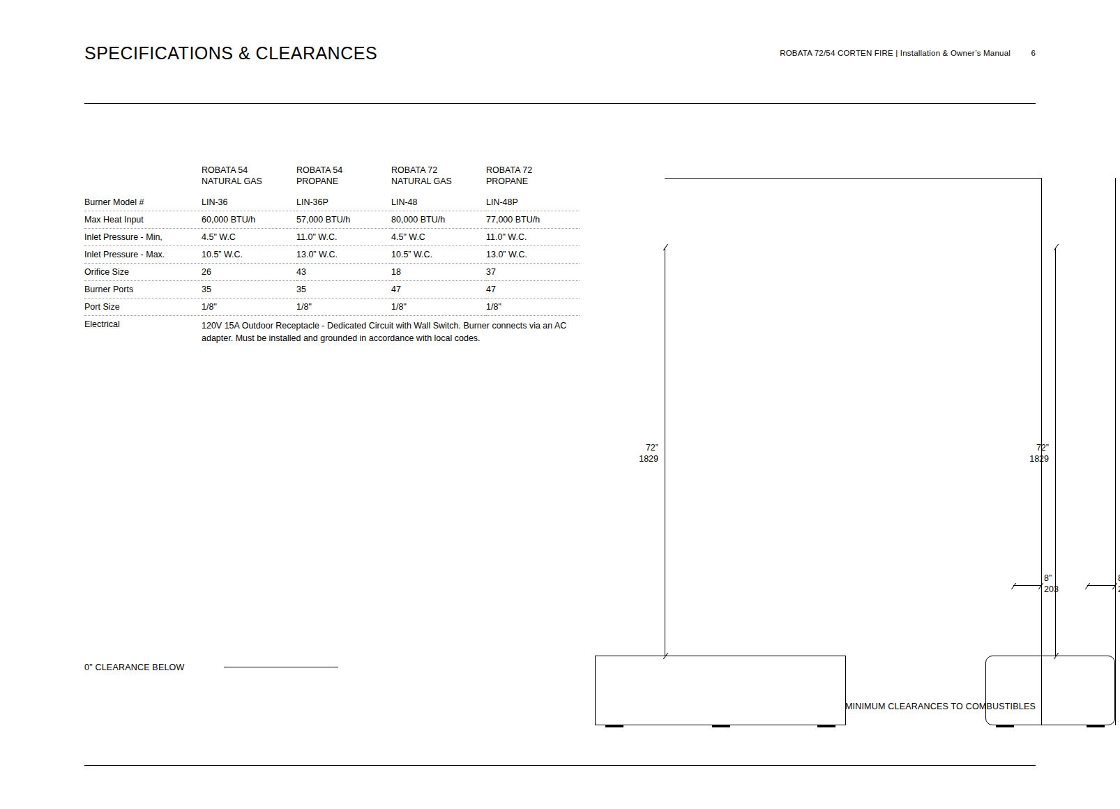SPECIFICATIONS & CLEARANCES
ROBATA 72/54 CORTEN FIRE | Installation & Owner’s Manual 6
| | ROBATA 54 NATURAL GAS | ROBATA 54 PROPANE | ROBATA 72 NATURAL GAS | ROBATA 72 PROPANE |
| --- | --- | --- | --- | --- |
| Burner Model # | LIN-36 | LIN-36P | LIN-48 | LIN-48P |
| Max Heat Input | 60,000 BTU/h | 57,000 BTU/h | 80,000 BTU/h | 77,000 BTU/h |
| Inlet Pressure - Min, | 4.5" W.C | 11.0" W.C. | 4.5" W.C | 11.0" W.C. |
| Inlet Pressure - Max. | 10.5” W.C. | 13.0” W.C. | 10.5” W.C. | 13.0” W.C. |
| Orifice Size | 26 | 43 | 18 | 37 |
| Burner Ports | 35 | 35 | 47 | 47 |
| Port Size | 1/8" | 1/8" | 1/8" | 1/8" |
| Electrical | 120V 15A Outdoor Receptacle - Dedicated Circuit with Wall Switch. Burner connects via an AC adapter. Must be installed and grounded in accordance with local codes. |
72”
1829
72”
1829
8”
203
8”
203
0" CLEARANCE BELOW
MINIMUM CLEARANCES TO COMBUSTIBLES